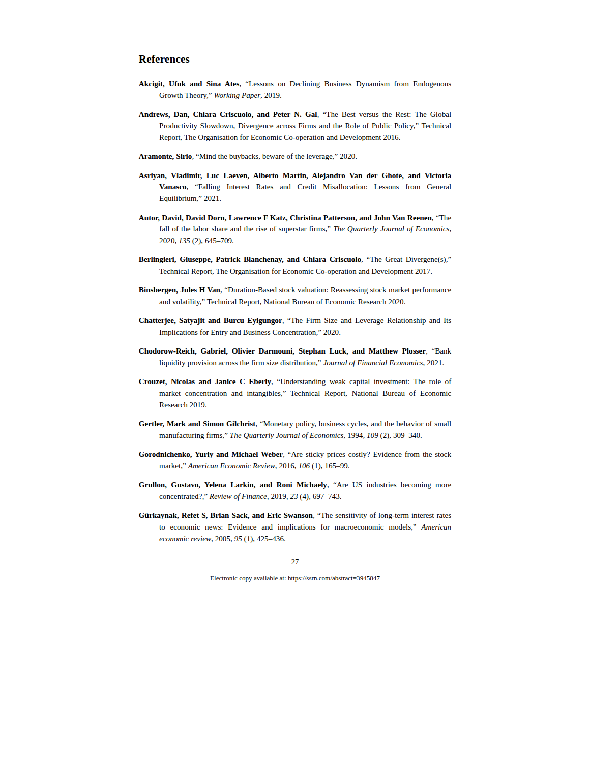References
Akcigit, Ufuk and Sina Ates, “Lessons on Declining Business Dynamism from Endogenous Growth Theory,” Working Paper, 2019.
Andrews, Dan, Chiara Criscuolo, and Peter N. Gal, “The Best versus the Rest: The Global Productivity Slowdown, Divergence across Firms and the Role of Public Policy,” Technical Report, The Organisation for Economic Co-operation and Development 2016.
Aramonte, Sirio, “Mind the buybacks, beware of the leverage,” 2020.
Asriyan, Vladimir, Luc Laeven, Alberto Martin, Alejandro Van der Ghote, and Victoria Vanasco, “Falling Interest Rates and Credit Misallocation: Lessons from General Equilibrium,” 2021.
Autor, David, David Dorn, Lawrence F Katz, Christina Patterson, and John Van Reenen, “The fall of the labor share and the rise of superstar firms,” The Quarterly Journal of Economics, 2020, 135 (2), 645–709.
Berlingieri, Giuseppe, Patrick Blanchenay, and Chiara Criscuolo, “The Great Divergene(s),” Technical Report, The Organisation for Economic Co-operation and Development 2017.
Binsbergen, Jules H Van, “Duration-Based stock valuation: Reassessing stock market performance and volatility,” Technical Report, National Bureau of Economic Research 2020.
Chatterjee, Satyajit and Burcu Eyigungor, “The Firm Size and Leverage Relationship and Its Implications for Entry and Business Concentration,” 2020.
Chodorow-Reich, Gabriel, Olivier Darmouni, Stephan Luck, and Matthew Plosser, “Bank liquidity provision across the firm size distribution,” Journal of Financial Economics, 2021.
Crouzet, Nicolas and Janice C Eberly, “Understanding weak capital investment: The role of market concentration and intangibles,” Technical Report, National Bureau of Economic Research 2019.
Gertler, Mark and Simon Gilchrist, “Monetary policy, business cycles, and the behavior of small manufacturing firms,” The Quarterly Journal of Economics, 1994, 109 (2), 309–340.
Gorodnichenko, Yuriy and Michael Weber, “Are sticky prices costly? Evidence from the stock market,” American Economic Review, 2016, 106 (1), 165–99.
Grullon, Gustavo, Yelena Larkin, and Roni Michaely, “Are US industries becoming more concentrated?,” Review of Finance, 2019, 23 (4), 697–743.
Gürkaynak, Refet S, Brian Sack, and Eric Swanson, “The sensitivity of long-term interest rates to economic news: Evidence and implications for macroeconomic models,” American economic review, 2005, 95 (1), 425–436.
27
Electronic copy available at: https://ssrn.com/abstract=3945847